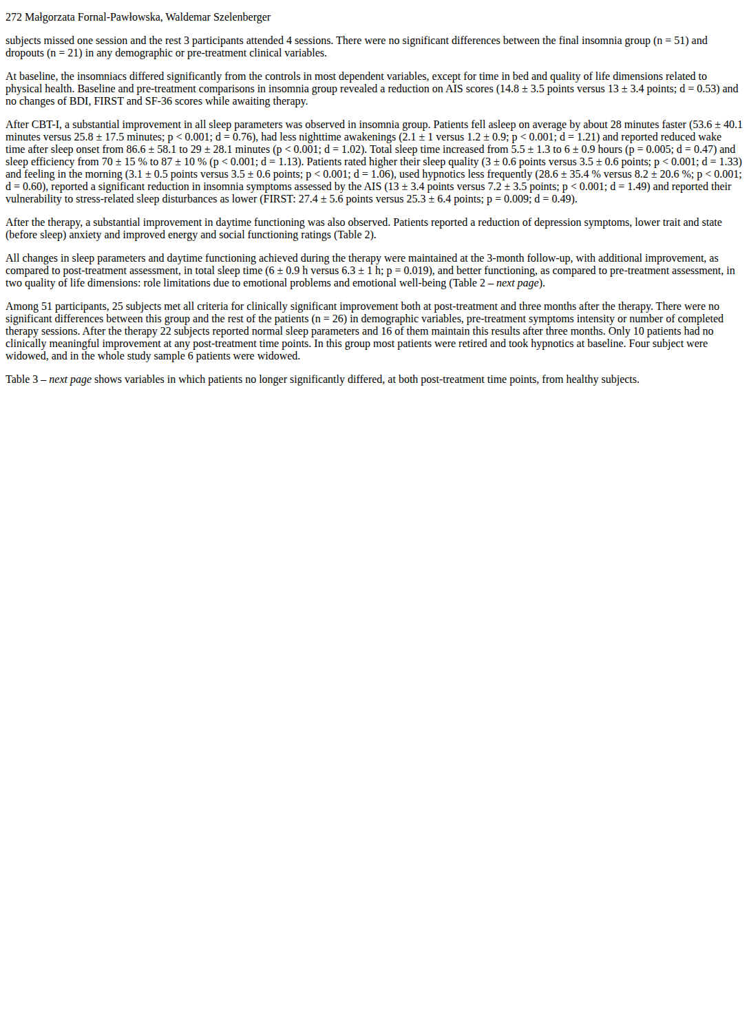272 Małgorzata Fornal-Pawłowska, Waldemar Szelenberger
subjects missed one session and the rest 3 participants attended 4 sessions. There were no significant differences between the final insomnia group (n = 51) and dropouts (n = 21) in any demographic or pre-treatment clinical variables.
At baseline, the insomniacs differed significantly from the controls in most dependent variables, except for time in bed and quality of life dimensions related to physical health. Baseline and pre-treatment comparisons in insomnia group revealed a reduction on AIS scores (14.8 ± 3.5 points versus 13 ± 3.4 points; d = 0.53) and no changes of BDI, FIRST and SF-36 scores while awaiting therapy.
After CBT-I, a substantial improvement in all sleep parameters was observed in insomnia group. Patients fell asleep on average by about 28 minutes faster (53.6 ± 40.1 minutes versus 25.8 ± 17.5 minutes; p < 0.001; d = 0.76), had less nighttime awakenings (2.1 ± 1 versus 1.2 ± 0.9; p < 0.001; d = 1.21) and reported reduced wake time after sleep onset from 86.6 ± 58.1 to 29 ± 28.1 minutes (p < 0.001; d = 1.02). Total sleep time increased from 5.5 ± 1.3 to 6 ± 0.9 hours (p = 0.005; d = 0.47) and sleep efficiency from 70 ± 15 % to 87 ± 10 % (p < 0.001; d = 1.13). Patients rated higher their sleep quality (3 ± 0.6 points versus 3.5 ± 0.6 points; p < 0.001; d = 1.33) and feeling in the morning (3.1 ± 0.5 points versus 3.5 ± 0.6 points; p < 0.001; d = 1.06), used hypnotics less frequently (28.6 ± 35.4 % versus 8.2 ± 20.6 %; p < 0.001; d = 0.60), reported a significant reduction in insomnia symptoms assessed by the AIS (13 ± 3.4 points versus 7.2 ± 3.5 points; p < 0.001; d = 1.49) and reported their vulnerability to stress-related sleep disturbances as lower (FIRST: 27.4 ± 5.6 points versus 25.3 ± 6.4 points; p = 0.009; d = 0.49).
After the therapy, a substantial improvement in daytime functioning was also observed. Patients reported a reduction of depression symptoms, lower trait and state (before sleep) anxiety and improved energy and social functioning ratings (Table 2).
All changes in sleep parameters and daytime functioning achieved during the therapy were maintained at the 3-month follow-up, with additional improvement, as compared to post-treatment assessment, in total sleep time (6 ± 0.9 h versus 6.3 ± 1 h; p = 0.019), and better functioning, as compared to pre-treatment assessment, in two quality of life dimensions: role limitations due to emotional problems and emotional well-being (Table 2 – next page).
Among 51 participants, 25 subjects met all criteria for clinically significant improvement both at post-treatment and three months after the therapy. There were no significant differences between this group and the rest of the patients (n = 26) in demographic variables, pre-treatment symptoms intensity or number of completed therapy sessions. After the therapy 22 subjects reported normal sleep parameters and 16 of them maintain this results after three months. Only 10 patients had no clinically meaningful improvement at any post-treatment time points. In this group most patients were retired and took hypnotics at baseline. Four subject were widowed, and in the whole study sample 6 patients were widowed.
Table 3 – next page shows variables in which patients no longer significantly differed, at both post-treatment time points, from healthy subjects.